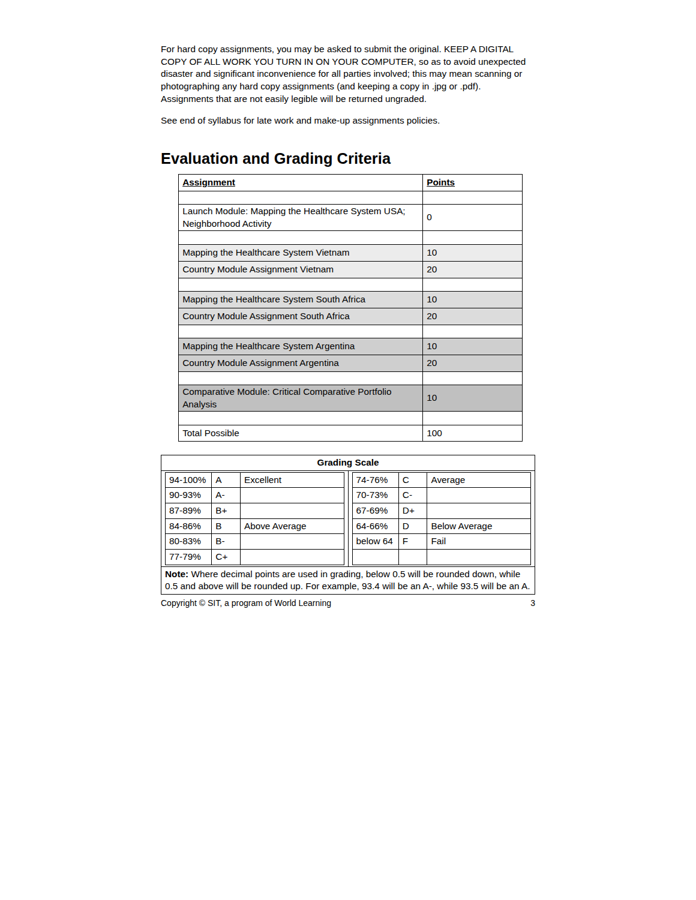For hard copy assignments, you may be asked to submit the original. KEEP A DIGITAL COPY OF ALL WORK YOU TURN IN ON YOUR COMPUTER, so as to avoid unexpected disaster and significant inconvenience for all parties involved; this may mean scanning or photographing any hard copy assignments (and keeping a copy in .jpg or .pdf). Assignments that are not easily legible will be returned ungraded.
See end of syllabus for late work and make-up assignments policies.
Evaluation and Grading Criteria
| Assignment | Points |
| --- | --- |
| Launch Module: Mapping the Healthcare System USA; Neighborhood Activity | 0 |
| Mapping the Healthcare System Vietnam | 10 |
| Country Module Assignment Vietnam | 20 |
| Mapping the Healthcare System South Africa | 10 |
| Country Module Assignment South Africa | 20 |
| Mapping the Healthcare System Argentina | 10 |
| Country Module Assignment Argentina | 20 |
| Comparative Module: Critical Comparative Portfolio Analysis | 10 |
| Total Possible | 100 |
| Grading Scale |
| --- |
| / 94-100% / A / Excellent / / 90-93% / A- / / / 87-89% / B+ / / / 84-86% / B / Above Average / / 80-83% / B- / / / 77-79% / C+ / / | / 74-76% / C / Average / / 70-73% / C- / / / 67-69% / D+ / / / 64-66% / D / Below Average / / below 64 / F / Fail / |
| Note: Where decimal points are used in grading, below 0.5 will be rounded down, while 0.5 and above will be rounded up. For example, 93.4 will be an A-, while 93.5 will be an A. |
Copyright © SIT, a program of World Learning 3